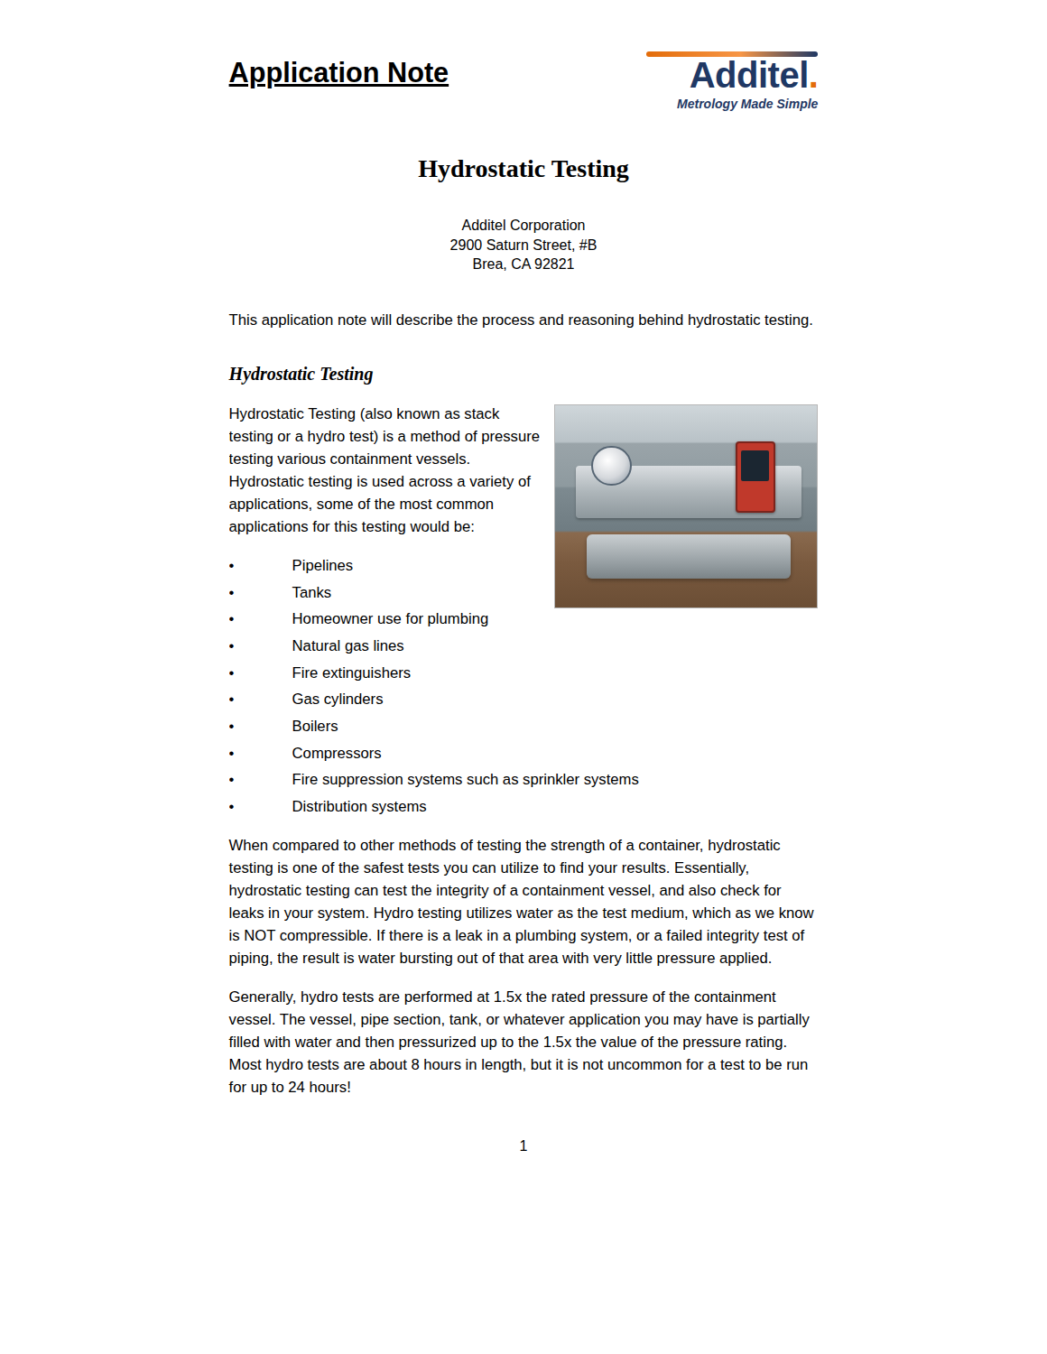Application Note
Additel. Metrology Made Simple
Hydrostatic Testing
Additel Corporation
2900 Saturn Street, #B
Brea, CA 92821
This application note will describe the process and reasoning behind hydrostatic testing.
Hydrostatic Testing
Hydrostatic Testing (also known as stack testing or a hydro test) is a method of pressure testing various containment vessels. Hydrostatic testing is used across a variety of applications, some of the most common applications for this testing would be:
Pipelines
Tanks
Homeowner use for plumbing
Natural gas lines
Fire extinguishers
Gas cylinders
Boilers
Compressors
Fire suppression systems such as sprinkler systems
Distribution systems
When compared to other methods of testing the strength of a container, hydrostatic testing is one of the safest tests you can utilize to find your results. Essentially, hydrostatic testing can test the integrity of a containment vessel, and also check for leaks in your system. Hydro testing utilizes water as the test medium, which as we know is NOT compressible. If there is a leak in a plumbing system, or a failed integrity test of piping, the result is water bursting out of that area with very little pressure applied.
Generally, hydro tests are performed at 1.5x the rated pressure of the containment vessel. The vessel, pipe section, tank, or whatever application you may have is partially filled with water and then pressurized up to the 1.5x the value of the pressure rating. Most hydro tests are about 8 hours in length, but it is not uncommon for a test to be run for up to 24 hours!
1